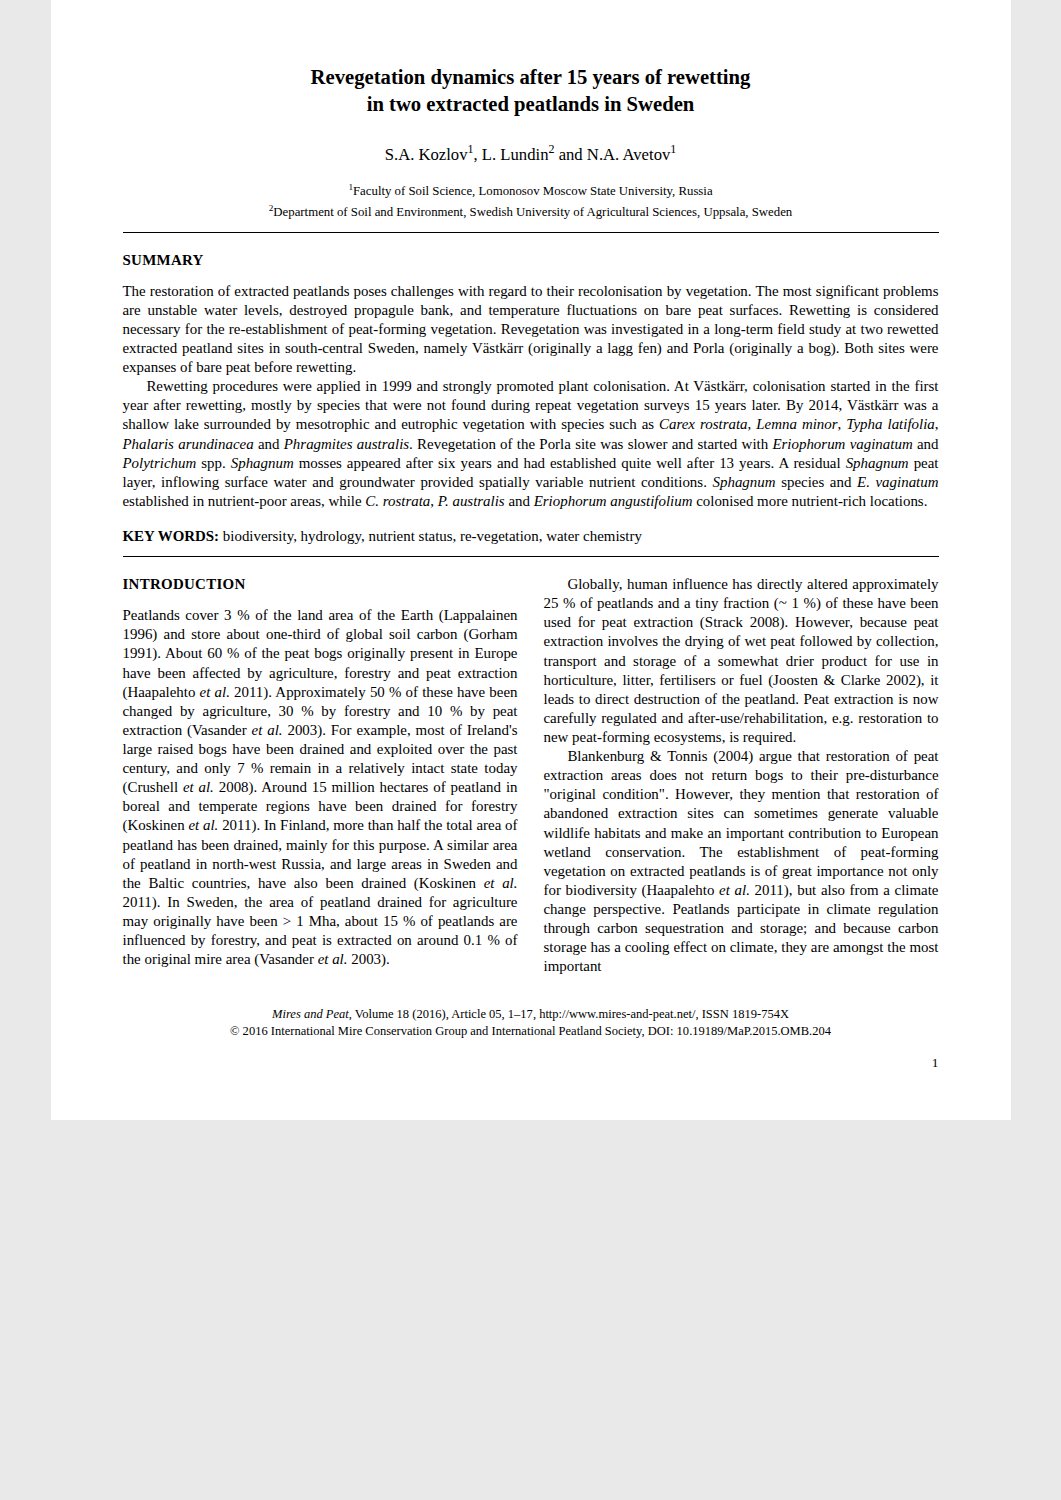Revegetation dynamics after 15 years of rewetting
in two extracted peatlands in Sweden
S.A. Kozlov1, L. Lundin2 and N.A. Avetov1
1Faculty of Soil Science, Lomonosov Moscow State University, Russia
2Department of Soil and Environment, Swedish University of Agricultural Sciences, Uppsala, Sweden
SUMMARY
The restoration of extracted peatlands poses challenges with regard to their recolonisation by vegetation. The most significant problems are unstable water levels, destroyed propagule bank, and temperature fluctuations on bare peat surfaces. Rewetting is considered necessary for the re-establishment of peat-forming vegetation. Revegetation was investigated in a long-term field study at two rewetted extracted peatland sites in south-central Sweden, namely Västkärr (originally a lagg fen) and Porla (originally a bog). Both sites were expanses of bare peat before rewetting.
Rewetting procedures were applied in 1999 and strongly promoted plant colonisation. At Västkärr, colonisation started in the first year after rewetting, mostly by species that were not found during repeat vegetation surveys 15 years later. By 2014, Västkärr was a shallow lake surrounded by mesotrophic and eutrophic vegetation with species such as Carex rostrata, Lemna minor, Typha latifolia, Phalaris arundinacea and Phragmites australis. Revegetation of the Porla site was slower and started with Eriophorum vaginatum and Polytrichum spp. Sphagnum mosses appeared after six years and had established quite well after 13 years. A residual Sphagnum peat layer, inflowing surface water and groundwater provided spatially variable nutrient conditions. Sphagnum species and E. vaginatum established in nutrient-poor areas, while C. rostrata, P. australis and Eriophorum angustifolium colonised more nutrient-rich locations.
KEY WORDS: biodiversity, hydrology, nutrient status, re-vegetation, water chemistry
INTRODUCTION
Peatlands cover 3 % of the land area of the Earth (Lappalainen 1996) and store about one-third of global soil carbon (Gorham 1991). About 60 % of the peat bogs originally present in Europe have been affected by agriculture, forestry and peat extraction (Haapalehto et al. 2011). Approximately 50 % of these have been changed by agriculture, 30 % by forestry and 10 % by peat extraction (Vasander et al. 2003). For example, most of Ireland's large raised bogs have been drained and exploited over the past century, and only 7 % remain in a relatively intact state today (Crushell et al. 2008). Around 15 million hectares of peatland in boreal and temperate regions have been drained for forestry (Koskinen et al. 2011). In Finland, more than half the total area of peatland has been drained, mainly for this purpose. A similar area of peatland in north-west Russia, and large areas in Sweden and the Baltic countries, have also been drained (Koskinen et al. 2011). In Sweden, the area of peatland drained for agriculture may originally have been > 1 Mha, about 15 % of peatlands are influenced by forestry, and peat is extracted on around 0.1 % of the original mire area (Vasander et al. 2003).
Globally, human influence has directly altered approximately 25 % of peatlands and a tiny fraction (~ 1 %) of these have been used for peat extraction (Strack 2008). However, because peat extraction involves the drying of wet peat followed by collection, transport and storage of a somewhat drier product for use in horticulture, litter, fertilisers or fuel (Joosten & Clarke 2002), it leads to direct destruction of the peatland. Peat extraction is now carefully regulated and after-use/rehabilitation, e.g. restoration to new peat-forming ecosystems, is required.
Blankenburg & Tonnis (2004) argue that restoration of peat extraction areas does not return bogs to their pre-disturbance "original condition". However, they mention that restoration of abandoned extraction sites can sometimes generate valuable wildlife habitats and make an important contribution to European wetland conservation. The establishment of peat-forming vegetation on extracted peatlands is of great importance not only for biodiversity (Haapalehto et al. 2011), but also from a climate change perspective. Peatlands participate in climate regulation through carbon sequestration and storage; and because carbon storage has a cooling effect on climate, they are amongst the most important
Mires and Peat, Volume 18 (2016), Article 05, 1–17, http://www.mires-and-peat.net/, ISSN 1819-754X
© 2016 International Mire Conservation Group and International Peatland Society, DOI: 10.19189/MaP.2015.OMB.204
1